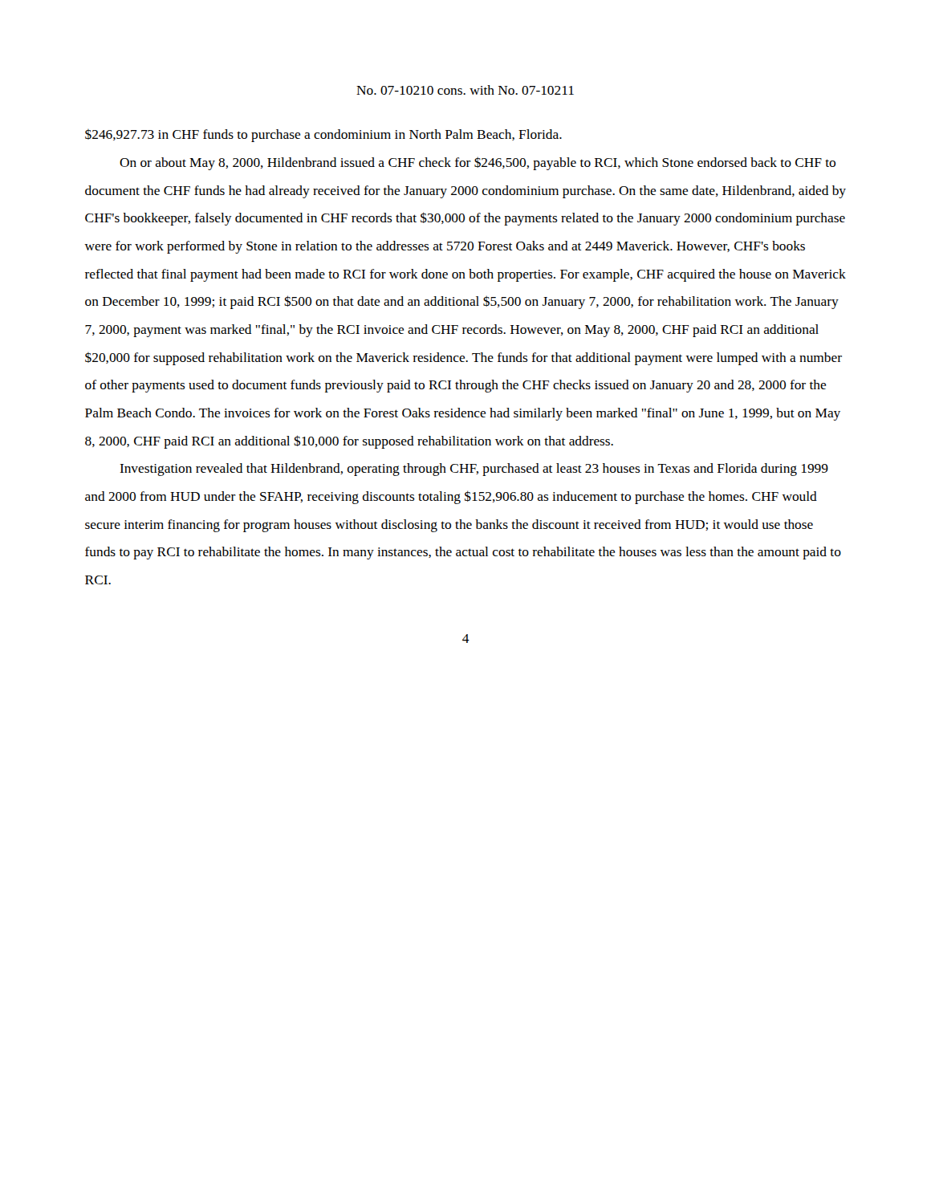No. 07-10210 cons. with No. 07-10211
$246,927.73 in CHF funds to purchase a condominium in North Palm Beach, Florida.
On or about May 8, 2000, Hildenbrand issued a CHF check for $246,500, payable to RCI, which Stone endorsed back to CHF to document the CHF funds he had already received for the January 2000 condominium purchase. On the same date, Hildenbrand, aided by CHF's bookkeeper, falsely documented in CHF records that $30,000 of the payments related to the January 2000 condominium purchase were for work performed by Stone in relation to the addresses at 5720 Forest Oaks and at 2449 Maverick. However, CHF's books reflected that final payment had been made to RCI for work done on both properties. For example, CHF acquired the house on Maverick on December 10, 1999; it paid RCI $500 on that date and an additional $5,500 on January 7, 2000, for rehabilitation work. The January 7, 2000, payment was marked "final," by the RCI invoice and CHF records. However, on May 8, 2000, CHF paid RCI an additional $20,000 for supposed rehabilitation work on the Maverick residence. The funds for that additional payment were lumped with a number of other payments used to document funds previously paid to RCI through the CHF checks issued on January 20 and 28, 2000 for the Palm Beach Condo. The invoices for work on the Forest Oaks residence had similarly been marked "final" on June 1, 1999, but on May 8, 2000, CHF paid RCI an additional $10,000 for supposed rehabilitation work on that address.
Investigation revealed that Hildenbrand, operating through CHF, purchased at least 23 houses in Texas and Florida during 1999 and 2000 from HUD under the SFAHP, receiving discounts totaling $152,906.80 as inducement to purchase the homes. CHF would secure interim financing for program houses without disclosing to the banks the discount it received from HUD; it would use those funds to pay RCI to rehabilitate the homes. In many instances, the actual cost to rehabilitate the houses was less than the amount paid to RCI.
4